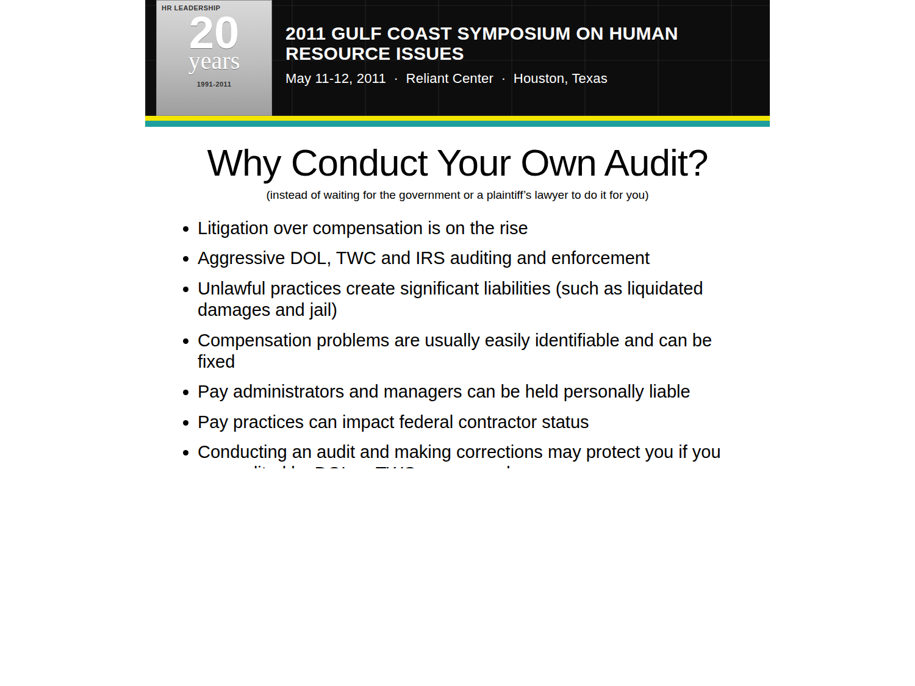HR LEADERSHIP
20
years
1991-2011
2011 Gulf Coast Symposium on Human Resource Issues
May 11-12, 2011 · Reliant Center · Houston, Texas
Why Conduct Your Own Audit?
(instead of waiting for the government or a plaintiff’s lawyer to do it for you)
Litigation over compensation is on the rise
Aggressive DOL, TWC and IRS auditing and enforcement
Unlawful practices create significant liabilities (such as liquidated damages and jail)
Compensation problems are usually easily identifiable and can be fixed
Pay administrators and managers can be held personally liable
Pay practices can impact federal contractor status
Conducting an audit and making corrections may protect you if you are audited by DOL or TWC or are sued
www.hrhouston.org